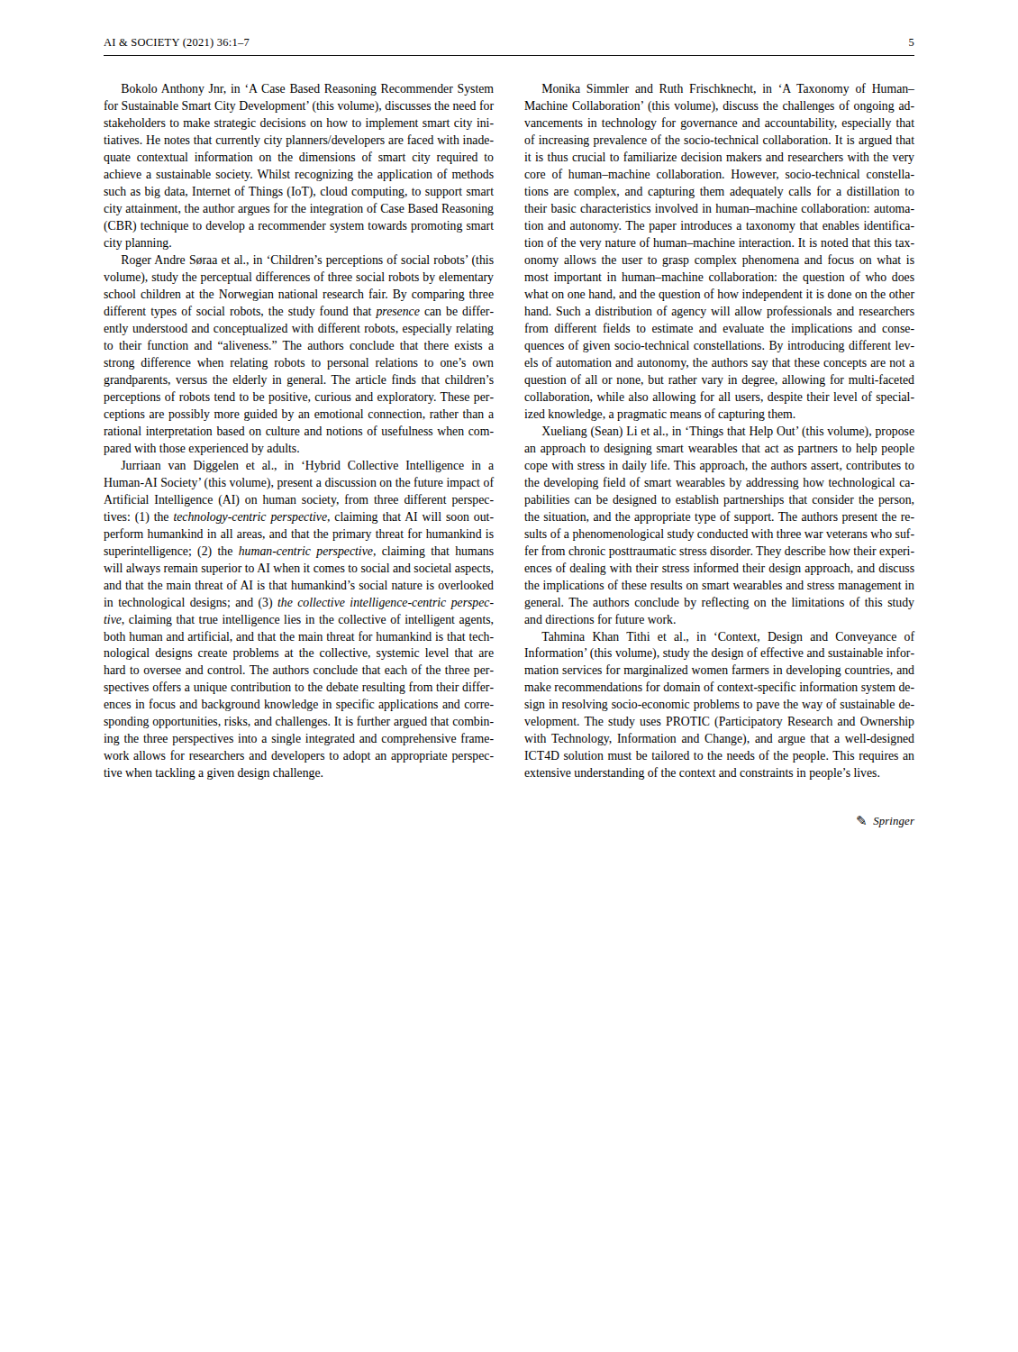AI & SOCIETY (2021) 36:1–7 5
Bokolo Anthony Jnr, in ‘A Case Based Reasoning Recommender System for Sustainable Smart City Development’ (this volume), discusses the need for stakeholders to make strategic decisions on how to implement smart city initiatives. He notes that currently city planners/developers are faced with inadequate contextual information on the dimensions of smart city required to achieve a sustainable society. Whilst recognizing the application of methods such as big data, Internet of Things (IoT), cloud computing, to support smart city attainment, the author argues for the integration of Case Based Reasoning (CBR) technique to develop a recommender system towards promoting smart city planning.
Roger Andre Søraa et al., in ‘Children’s perceptions of social robots’ (this volume), study the perceptual differences of three social robots by elementary school children at the Norwegian national research fair. By comparing three different types of social robots, the study found that presence can be differently understood and conceptualized with different robots, especially relating to their function and “aliveness.” The authors conclude that there exists a strong difference when relating robots to personal relations to one’s own grandparents, versus the elderly in general. The article finds that children’s perceptions of robots tend to be positive, curious and exploratory. These perceptions are possibly more guided by an emotional connection, rather than a rational interpretation based on culture and notions of usefulness when compared with those experienced by adults.
Jurriaan van Diggelen et al., in ‘Hybrid Collective Intelligence in a Human-AI Society’ (this volume), present a discussion on the future impact of Artificial Intelligence (AI) on human society, from three different perspectives: (1) the technology-centric perspective, claiming that AI will soon outperform humankind in all areas, and that the primary threat for humankind is superintelligence; (2) the human-centric perspective, claiming that humans will always remain superior to AI when it comes to social and societal aspects, and that the main threat of AI is that humankind’s social nature is overlooked in technological designs; and (3) the collective intelligence-centric perspective, claiming that true intelligence lies in the collective of intelligent agents, both human and artificial, and that the main threat for humankind is that technological designs create problems at the collective, systemic level that are hard to oversee and control. The authors conclude that each of the three perspectives offers a unique contribution to the debate resulting from their differences in focus and background knowledge in specific applications and corresponding opportunities, risks, and challenges. It is further argued that combining the three perspectives into a single integrated and comprehensive framework allows for researchers and developers to adopt an appropriate perspective when tackling a given design challenge.
Monika Simmler and Ruth Frischknecht, in ‘A Taxonomy of Human–Machine Collaboration’ (this volume), discuss the challenges of ongoing advancements in technology for governance and accountability, especially that of increasing prevalence of the socio-technical collaboration. It is argued that it is thus crucial to familiarize decision makers and researchers with the very core of human–machine collaboration. However, socio-technical constellations are complex, and capturing them adequately calls for a distillation to their basic characteristics involved in human–machine collaboration: automation and autonomy. The paper introduces a taxonomy that enables identification of the very nature of human–machine interaction. It is noted that this taxonomy allows the user to grasp complex phenomena and focus on what is most important in human–machine collaboration: the question of who does what on one hand, and the question of how independent it is done on the other hand. Such a distribution of agency will allow professionals and researchers from different fields to estimate and evaluate the implications and consequences of given socio-technical constellations. By introducing different levels of automation and autonomy, the authors say that these concepts are not a question of all or none, but rather vary in degree, allowing for multi-faceted collaboration, while also allowing for all users, despite their level of specialized knowledge, a pragmatic means of capturing them.
Xueliang (Sean) Li et al., in ‘Things that Help Out’ (this volume), propose an approach to designing smart wearables that act as partners to help people cope with stress in daily life. This approach, the authors assert, contributes to the developing field of smart wearables by addressing how technological capabilities can be designed to establish partnerships that consider the person, the situation, and the appropriate type of support. The authors present the results of a phenomenological study conducted with three war veterans who suffer from chronic posttraumatic stress disorder. They describe how their experiences of dealing with their stress informed their design approach, and discuss the implications of these results on smart wearables and stress management in general. The authors conclude by reflecting on the limitations of this study and directions for future work.
Tahmina Khan Tithi et al., in ‘Context, Design and Conveyance of Information’ (this volume), study the design of effective and sustainable information services for marginalized women farmers in developing countries, and make recommendations for domain of context-specific information system design in resolving socio-economic problems to pave the way of sustainable development. The study uses PROTIC (Participatory Research and Ownership with Technology, Information and Change), and argue that a well-designed ICT4D solution must be tailored to the needs of the people. This requires an extensive understanding of the context and constraints in people’s lives.
✎ Springer